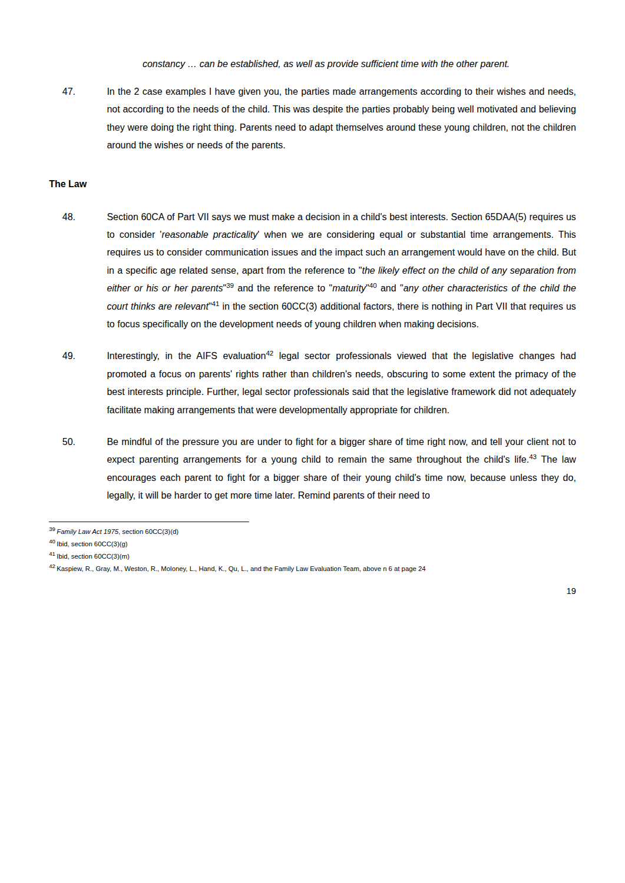constancy … can be established, as well as provide sufficient time with the other parent.
47.
In the 2 case examples I have given you, the parties made arrangements according to their wishes and needs, not according to the needs of the child. This was despite the parties probably being well motivated and believing they were doing the right thing. Parents need to adapt themselves around these young children, not the children around the wishes or needs of the parents.
The Law
48.
Section 60CA of Part VII says we must make a decision in a child's best interests. Section 65DAA(5) requires us to consider 'reasonable practicality' when we are considering equal or substantial time arrangements. This requires us to consider communication issues and the impact such an arrangement would have on the child. But in a specific age related sense, apart from the reference to "the likely effect on the child of any separation from either or his or her parents"39 and the reference to "maturity"40 and "any other characteristics of the child the court thinks are relevant"41 in the section 60CC(3) additional factors, there is nothing in Part VII that requires us to focus specifically on the development needs of young children when making decisions.
49.
Interestingly, in the AIFS evaluation42 legal sector professionals viewed that the legislative changes had promoted a focus on parents' rights rather than children's needs, obscuring to some extent the primacy of the best interests principle. Further, legal sector professionals said that the legislative framework did not adequately facilitate making arrangements that were developmentally appropriate for children.
50.
Be mindful of the pressure you are under to fight for a bigger share of time right now, and tell your client not to expect parenting arrangements for a young child to remain the same throughout the child's life.43 The law encourages each parent to fight for a bigger share of their young child's time now, because unless they do, legally, it will be harder to get more time later. Remind parents of their need to
39 Family Law Act 1975, section 60CC(3)(d)
40 Ibid, section 60CC(3)(g)
41 Ibid, section 60CC(3)(m)
42 Kaspiew, R., Gray, M., Weston, R., Moloney, L., Hand, K., Qu, L., and the Family Law Evaluation Team, above n 6 at page 24
19